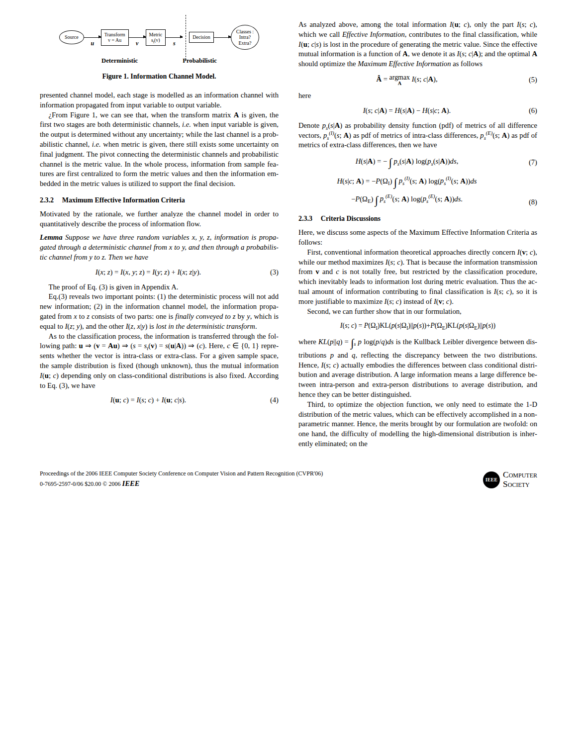Source
u
Transform
v = Au
v
Metric
st(v)
s
Decision
Classes :
Intra?
Extra?
Deterministic Probabilistic
Figure 1. Information Channel Model.
presented channel model, each stage is modelled as an information channel with information propagated from input variable to output variable.
¿From Figure 1, we can see that, when the transform matrix A is given, the first two stages are both deterministic channels, i.e. when input variable is given, the output is determined without any uncertainty; while the last channel is a probabilistic channel, i.e. when metric is given, there still exists some uncertainty on final judgment. The pivot connecting the deterministic channels and probabilistic channel is the metric value. In the whole process, information from sample features are first centralized to form the metric values and then the information embedded in the metric values is utilized to support the final decision.
2.3.2 Maximum Effective Information Criteria
Motivated by the rationale, we further analyze the channel model in order to quantitatively describe the process of information flow.
Lemma Suppose we have three random variables x, y, z, information is propagated through a deterministic channel from x to y, and then through a probabilistic channel from y to z. Then we have
I(x; z) = I(x, y; z) = I(y; z) + I(x; z|y).
(3)
The proof of Eq. (3) is given in Appendix A.
Eq.(3) reveals two important points: (1) the deterministic process will not add new information; (2) in the information channel model, the information propagated from x to z consists of two parts: one is finally conveyed to z by y, which is equal to I(z; y), and the other I(z, x|y) is lost in the deterministic transform.
As to the classification process, the information is transferred through the following path: u ⇒ (v = Au) ⇒ (s = st(v) = s(u|A)) ⇒ (c). Here, c ∈ {0, 1} represents whether the vector is intra-class or extra-class. For a given sample space, the sample distribution is fixed (though unknown), thus the mutual information I(u; c) depending only on class-conditional distributions is also fixed. According to Eq. (3), we have
I(u; c) = I(s; c) + I(u; c|s).
(4)
As analyzed above, among the total information I(u; c), only the part I(s; c), which we call Effective Information, contributes to the final classification, while I(u; c|s) is lost in the procedure of generating the metric value. Since the effective mutual information is a function of A, we denote it as I(s; c|A); and the optimal A should optimize the Maximum Effective Information as follows
Â = argmax A I(s; c|A),
(5)
here
I(s; c|A) = H(s|A) − H(s|c; A).
(6)
Denote ps(s|A) as probability density function (pdf) of metrics of all difference vectors, ps(I)(s; A) as pdf of metrics of intra-class differences, ps(E)(s; A) as pdf of metrics of extra-class differences, then we have
H(s|A) = − ∫ ps(s|A) log(ps(s|A))ds,
(7)
H(s|c; A) = −P(ΩI) ∫ ps(I)(s; A) log(ps(I)(s; A))ds −P(ΩE) ∫ ps(E)(s; A) log(ps(E)(s; A))ds.
(8)
2.3.3 Criteria Discussions
Here, we discuss some aspects of the Maximum Effective Information Criteria as follows:
First, conventional information theoretical approaches directly concern I(v; c), while our method maximizes I(s; c). That is because the information transmission from v and c is not totally free, but restricted by the classification procedure, which inevitably leads to information lost during metric evaluation. Thus the actual amount of information contributing to final classification is I(s; c), so it is more justifiable to maximize I(s; c) instead of I(v; c).
Second, we can further show that in our formulation,
I(s; c) = P(ΩI)KL(p(s|ΩI)||p(s))+P(ΩE)KL(p(s|ΩE)||p(s))
where KL(p||q) = ∫s p log(p/q)ds is the Kullback Leibler divergence between distributions p and q, reflecting the discrepancy between the two distributions. Hence, I(s; c) actually embodies the differences between class conditional distribution and average distribution. A large information means a large difference between intra-person and extra-person distributions to average distribution, and hence they can be better distinguished.
Third, to optimize the objection function, we only need to estimate the 1-D distribution of the metric values, which can be effectively accomplished in a nonparametric manner. Hence, the merits brought by our formulation are twofold: on one hand, the difficulty of modelling the high-dimensional distribution is inherently eliminated; on the
Proceedings of the 2006 IEEE Computer Society Conference on Computer Vision and Pattern Recognition (CVPR'06)
0-7695-2597-0/06 $20.00 © 2006 IEEE
IEEE
Computer
Society